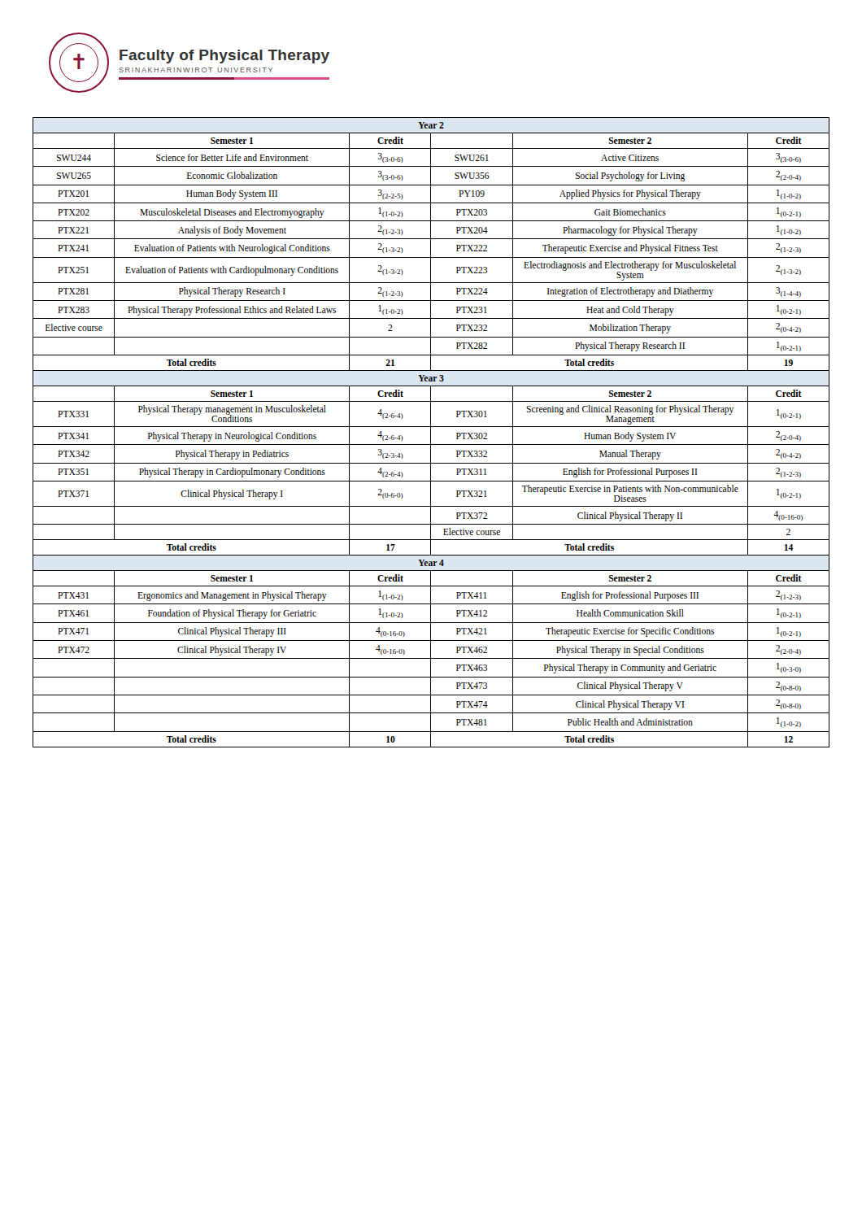✝
Faculty of Physical Therapy
SRINAKHARINWIROT UNIVERSITY
| Year 2 |
| | Semester 1 | Credit | | Semester 2 | Credit |
| SWU244 | Science for Better Life and Environment | 3 (3-0-6) | SWU261 | Active Citizens | 3 (3-0-6) |
| SWU265 | Economic Globalization | 3 (3-0-6) | SWU356 | Social Psychology for Living | 2 (2-0-4) |
| PTX201 | Human Body System III | 3 (2-2-5) | PY109 | Applied Physics for Physical Therapy | 1 (1-0-2) |
| PTX202 | Musculoskeletal Diseases and Electromyography | 1 (1-0-2) | PTX203 | Gait Biomechanics | 1 (0-2-1) |
| PTX221 | Analysis of Body Movement | 2 (1-2-3) | PTX204 | Pharmacology for Physical Therapy | 1 (1-0-2) |
| PTX241 | Evaluation of Patients with Neurological Conditions | 2 (1-3-2) | PTX222 | Therapeutic Exercise and Physical Fitness Test | 2 (1-2-3) |
| PTX251 | Evaluation of Patients with Cardiopulmonary Conditions | 2 (1-3-2) | PTX223 | Electrodiagnosis and Electrotherapy for Musculoskeletal System | 2 (1-3-2) |
| PTX281 | Physical Therapy Research I | 2 (1-2-3) | PTX224 | Integration of Electrotherapy and Diathermy | 3 (1-4-4) |
| PTX283 | Physical Therapy Professional Ethics and Related Laws | 1 (1-0-2) | PTX231 | Heat and Cold Therapy | 1 (0-2-1) |
| Elective course | | 2 | PTX232 | Mobilization Therapy | 2 (0-4-2) |
| | | | PTX282 | Physical Therapy Research II | 1 (0-2-1) |
| Total credits | 21 | Total credits | 19 |
| Year 3 |
| | Semester 1 | Credit | | Semester 2 | Credit |
| PTX331 | Physical Therapy management in Musculoskeletal Conditions | 4 (2-6-4) | PTX301 | Screening and Clinical Reasoning for Physical Therapy Management | 1 (0-2-1) |
| PTX341 | Physical Therapy in Neurological Conditions | 4 (2-6-4) | PTX302 | Human Body System IV | 2 (2-0-4) |
| PTX342 | Physical Therapy in Pediatrics | 3 (2-3-4) | PTX332 | Manual Therapy | 2 (0-4-2) |
| PTX351 | Physical Therapy in Cardiopulmonary Conditions | 4 (2-6-4) | PTX311 | English for Professional Purposes II | 2 (1-2-3) |
| PTX371 | Clinical Physical Therapy I | 2 (0-6-0) | PTX321 | Therapeutic Exercise in Patients with Non-communicable Diseases | 1 (0-2-1) |
| | | | PTX372 | Clinical Physical Therapy II | 4 (0-16-0) |
| | | | Elective course | | 2 |
| Total credits | 17 | Total credits | 14 |
| Year 4 |
| | Semester 1 | Credit | | Semester 2 | Credit |
| PTX431 | Ergonomics and Management in Physical Therapy | 1 (1-0-2) | PTX411 | English for Professional Purposes III | 2 (1-2-3) |
| PTX461 | Foundation of Physical Therapy for Geriatric | 1 (1-0-2) | PTX412 | Health Communication Skill | 1 (0-2-1) |
| PTX471 | Clinical Physical Therapy III | 4 (0-16-0) | PTX421 | Therapeutic Exercise for Specific Conditions | 1 (0-2-1) |
| PTX472 | Clinical Physical Therapy IV | 4 (0-16-0) | PTX462 | Physical Therapy in Special Conditions | 2 (2-0-4) |
| | | | PTX463 | Physical Therapy in Community and Geriatric | 1 (0-3-0) |
| | | | PTX473 | Clinical Physical Therapy V | 2 (0-8-0) |
| | | | PTX474 | Clinical Physical Therapy VI | 2 (0-8-0) |
| | | | PTX481 | Public Health and Administration | 1 (1-0-2) |
| Total credits | 10 | Total credits | 12 |